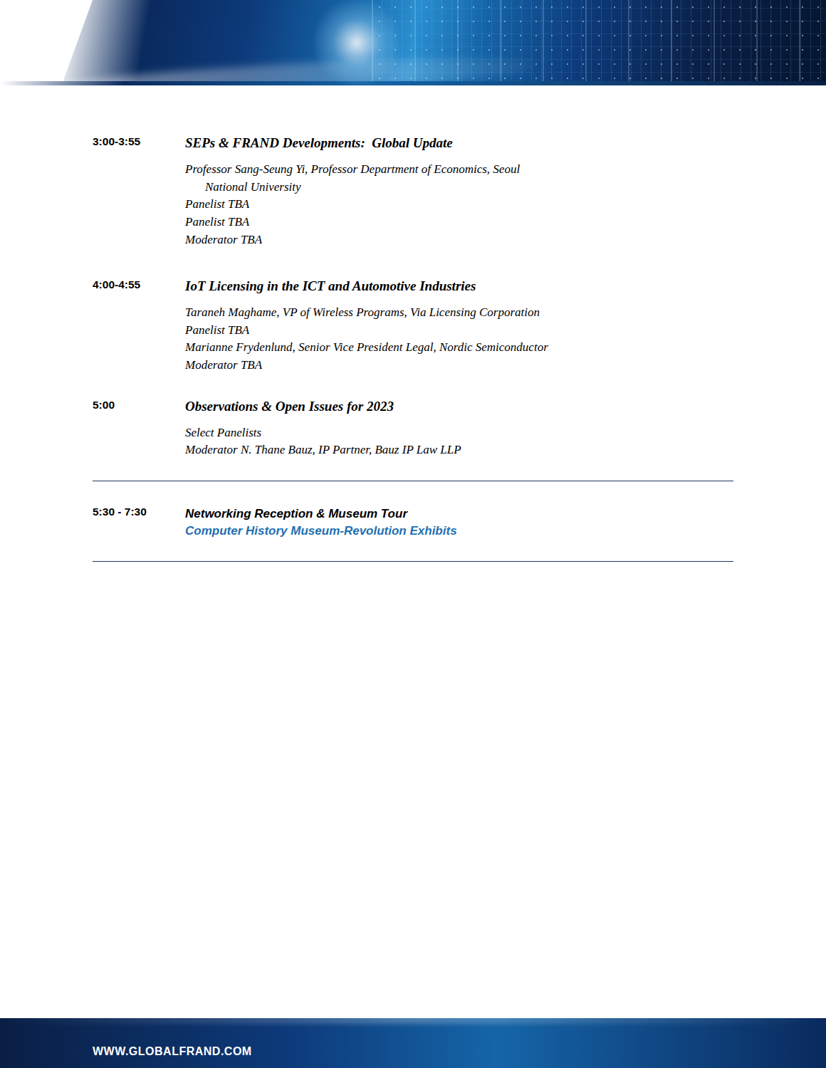| 3:00-3:55 | SEPs & FRAND Developments: Global Update Professor Sang-Seung Yi, Professor Department of Economics, Seoul National University Panelist TBA Panelist TBA Moderator TBA |
| 4:00-4:55 | IoT Licensing in the ICT and Automotive Industries Taraneh Maghame, VP of Wireless Programs, Via Licensing Corporation Panelist TBA Marianne Frydenlund, Senior Vice President Legal, Nordic Semiconductor Moderator TBA |
| 5:00 | Observations & Open Issues for 2023 Select Panelists Moderator N. Thane Bauz, IP Partner, Bauz IP Law LLP |
| 5:30 - 7:30 | Networking Reception & Museum Tour Computer History Museum-Revolution Exhibits |
WWW.GLOBALFRAND.COM